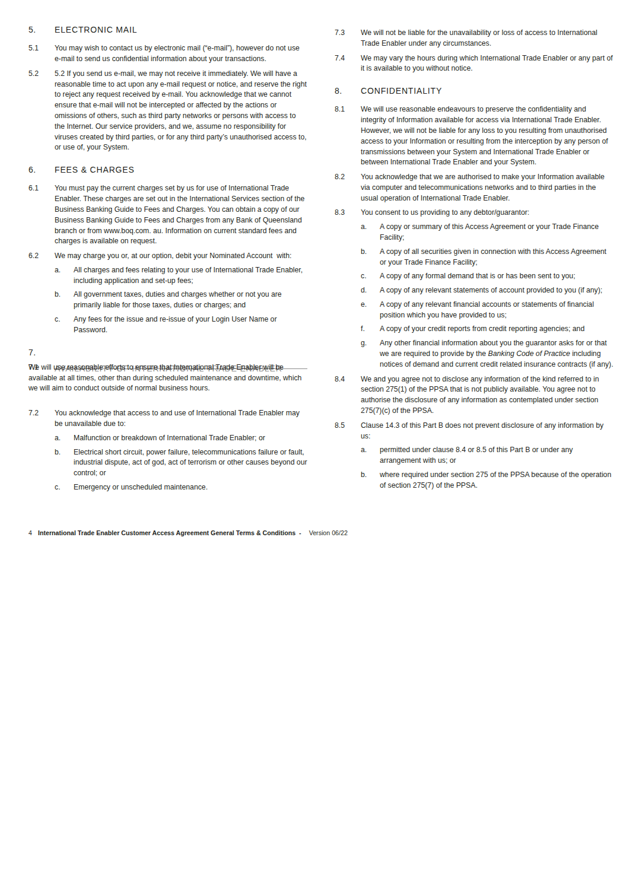5.
Electronic Mail
5.1
You may wish to contact us by electronic mail (“e-mail”), however do not use e-mail to send us confidential information about your transactions.
5.2
5.2 If you send us e-mail, we may not receive it immediately. We will have a reasonable time to act upon any e-mail request or notice, and reserve the right to reject any request received by e-mail. You acknowledge that we cannot ensure that e-mail will not be intercepted or affected by the actions or omissions of others, such as third party networks or persons with access to the Internet. Our service providers, and we, assume no responsibility for viruses created by third parties, or for any third party’s unauthorised access to, or use of, your System.
6.
Fees & Charges
6.1
You must pay the current charges set by us for use of International Trade Enabler. These charges are set out in the International Services section of the Business Banking Guide to Fees and Charges. You can obtain a copy of our Business Banking Guide to Fees and Charges from any Bank of Queensland branch or from www.boq.com. au. Information on current standard fees and charges is available on request.
6.2
We may charge you or, at our option, debit your Nominated Account with:
a.
All charges and fees relating to your use of International Trade Enabler, including application and set-up fees;
b.
All government taxes, duties and charges whether or not you are primarily liable for those taxes, duties or charges; and
c.
Any fees for the issue and re-issue of your Login User Name or Password.
7.
7.1
Availability of International Trade Enabler
We will use reasonable efforts to ensure that International Trade Enabler will be available at all times, other than during scheduled maintenance and downtime, which we will aim to conduct outside of normal business hours.
7.2
You acknowledge that access to and use of International Trade Enabler may be unavailable due to:
a.
Malfunction or breakdown of International Trade Enabler; or
b.
Electrical short circuit, power failure, telecommunications failure or fault, industrial dispute, act of god, act of terrorism or other causes beyond our control; or
c.
Emergency or unscheduled maintenance.
7.3
We will not be liable for the unavailability or loss of access to International Trade Enabler under any circumstances.
7.4
We may vary the hours during which International Trade Enabler or any part of it is available to you without notice.
8.
Confidentiality
8.1
We will use reasonable endeavours to preserve the confidentiality and integrity of Information available for access via International Trade Enabler. However, we will not be liable for any loss to you resulting from unauthorised access to your Information or resulting from the interception by any person of transmissions between your System and International Trade Enabler or between International Trade Enabler and your System.
8.2
You acknowledge that we are authorised to make your Information available via computer and telecommunications networks and to third parties in the usual operation of International Trade Enabler.
8.3
You consent to us providing to any debtor/guarantor:
a.
A copy or summary of this Access Agreement or your Trade Finance Facility;
b.
A copy of all securities given in connection with this Access Agreement or your Trade Finance Facility;
c.
A copy of any formal demand that is or has been sent to you;
d.
A copy of any relevant statements of account provided to you (if any);
e.
A copy of any relevant financial accounts or statements of financial position which you have provided to us;
f.
A copy of your credit reports from credit reporting agencies; and
g.
Any other financial information about you the guarantor asks for or that we are required to provide by the Banking Code of Practice including notices of demand and current credit related insurance contracts (if any).
8.4
We and you agree not to disclose any information of the kind referred to in section 275(1) of the PPSA that is not publicly available. You agree not to authorise the disclosure of any information as contemplated under section 275(7)(c) of the PPSA.
8.5
Clause 14.3 of this Part B does not prevent disclosure of any information by us:
a.
permitted under clause 8.4 or 8.5 of this Part B or under any arrangement with us; or
b.
where required under section 275 of the PPSA because of the operation of section 275(7) of the PPSA.
4 International Trade Enabler Customer Access Agreement General Terms & Conditions - Version 06/22